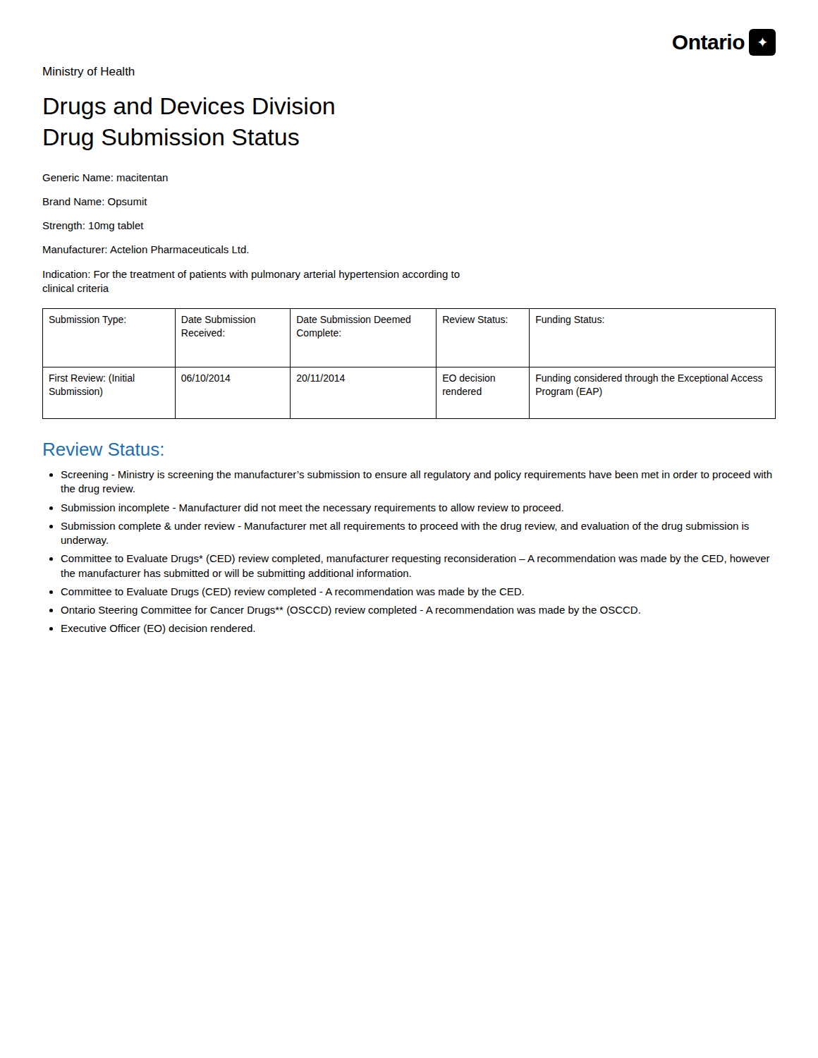Ontario✦
Ministry of Health
Drugs and Devices Division
Drug Submission Status
Generic Name: macitentan
Brand Name: Opsumit
Strength: 10mg tablet
Manufacturer: Actelion Pharmaceuticals Ltd.
Indication: For the treatment of patients with pulmonary arterial hypertension according to clinical criteria
| Submission Type: | Date Submission Received: | Date Submission Deemed Complete: | Review Status: | Funding Status: |
| --- | --- | --- | --- | --- |
| First Review: (Initial Submission) | 06/10/2014 | 20/11/2014 | EO decision rendered | Funding considered through the Exceptional Access Program (EAP) |
Review Status:
Screening - Ministry is screening the manufacturer’s submission to ensure all regulatory and policy requirements have been met in order to proceed with the drug review.
Submission incomplete - Manufacturer did not meet the necessary requirements to allow review to proceed.
Submission complete & under review - Manufacturer met all requirements to proceed with the drug review, and evaluation of the drug submission is underway.
Committee to Evaluate Drugs* (CED) review completed, manufacturer requesting reconsideration – A recommendation was made by the CED, however the manufacturer has submitted or will be submitting additional information.
Committee to Evaluate Drugs (CED) review completed - A recommendation was made by the CED.
Ontario Steering Committee for Cancer Drugs** (OSCCD) review completed - A recommendation was made by the OSCCD.
Executive Officer (EO) decision rendered.